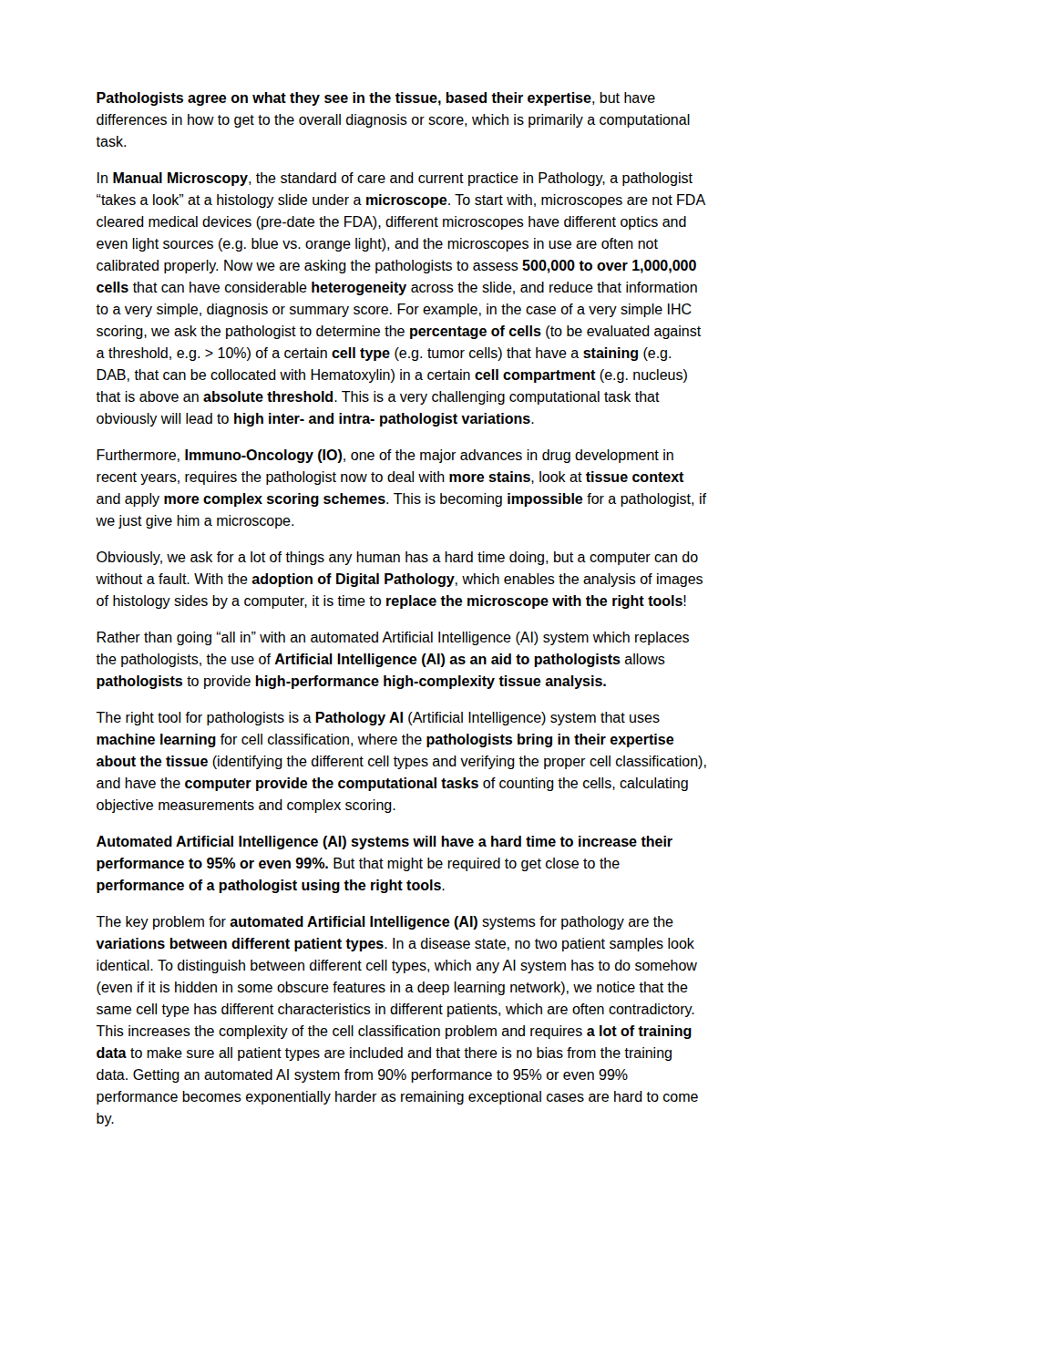Pathologists agree on what they see in the tissue, based their expertise, but have differences in how to get to the overall diagnosis or score, which is primarily a computational task.
In Manual Microscopy, the standard of care and current practice in Pathology, a pathologist “takes a look” at a histology slide under a microscope. To start with, microscopes are not FDA cleared medical devices (pre-date the FDA), different microscopes have different optics and even light sources (e.g. blue vs. orange light), and the microscopes in use are often not calibrated properly. Now we are asking the pathologists to assess 500,000 to over 1,000,000 cells that can have considerable heterogeneity across the slide, and reduce that information to a very simple, diagnosis or summary score. For example, in the case of a very simple IHC scoring, we ask the pathologist to determine the percentage of cells (to be evaluated against a threshold, e.g. > 10%) of a certain cell type (e.g. tumor cells) that have a staining (e.g. DAB, that can be collocated with Hematoxylin) in a certain cell compartment (e.g. nucleus) that is above an absolute threshold. This is a very challenging computational task that obviously will lead to high inter- and intra- pathologist variations.
Furthermore, Immuno-Oncology (IO), one of the major advances in drug development in recent years, requires the pathologist now to deal with more stains, look at tissue context and apply more complex scoring schemes. This is becoming impossible for a pathologist, if we just give him a microscope.
Obviously, we ask for a lot of things any human has a hard time doing, but a computer can do without a fault. With the adoption of Digital Pathology, which enables the analysis of images of histology sides by a computer, it is time to replace the microscope with the right tools!
Rather than going “all in” with an automated Artificial Intelligence (AI) system which replaces the pathologists, the use of Artificial Intelligence (AI) as an aid to pathologists allows pathologists to provide high-performance high-complexity tissue analysis.
The right tool for pathologists is a Pathology AI (Artificial Intelligence) system that uses machine learning for cell classification, where the pathologists bring in their expertise about the tissue (identifying the different cell types and verifying the proper cell classification), and have the computer provide the computational tasks of counting the cells, calculating objective measurements and complex scoring.
Automated Artificial Intelligence (AI) systems will have a hard time to increase their performance to 95% or even 99%. But that might be required to get close to the performance of a pathologist using the right tools.
The key problem for automated Artificial Intelligence (AI) systems for pathology are the variations between different patient types. In a disease state, no two patient samples look identical. To distinguish between different cell types, which any AI system has to do somehow (even if it is hidden in some obscure features in a deep learning network), we notice that the same cell type has different characteristics in different patients, which are often contradictory. This increases the complexity of the cell classification problem and requires a lot of training data to make sure all patient types are included and that there is no bias from the training data. Getting an automated AI system from 90% performance to 95% or even 99% performance becomes exponentially harder as remaining exceptional cases are hard to come by.